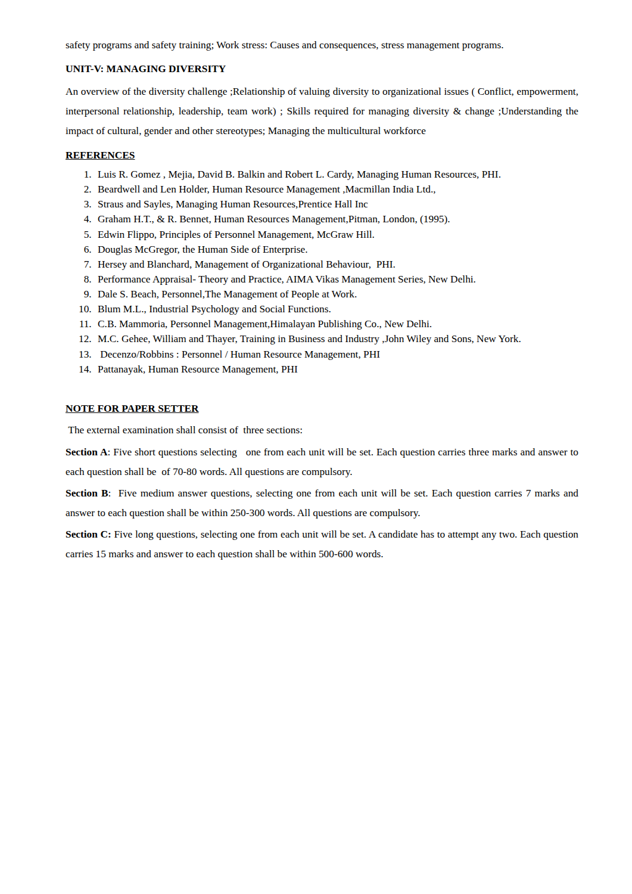safety programs and safety training; Work stress: Causes and consequences, stress management programs.
UNIT-V: MANAGING DIVERSITY
An overview of the diversity challenge ;Relationship of valuing diversity to organizational issues ( Conflict, empowerment, interpersonal relationship, leadership, team work) ; Skills required for managing diversity & change ;Understanding the impact of cultural, gender and other stereotypes; Managing the multicultural workforce
REFERENCES
Luis R. Gomez , Mejia, David B. Balkin and Robert L. Cardy, Managing Human Resources, PHI.
Beardwell and Len Holder, Human Resource Management ,Macmillan India Ltd.,
Straus and Sayles, Managing Human Resources,Prentice Hall Inc
Graham H.T., & R. Bennet, Human Resources Management,Pitman, London, (1995).
Edwin Flippo, Principles of Personnel Management, McGraw Hill.
Douglas McGregor, the Human Side of Enterprise.
Hersey and Blanchard, Management of Organizational Behaviour, PHI.
Performance Appraisal- Theory and Practice, AIMA Vikas Management Series, New Delhi.
Dale S. Beach, Personnel,The Management of People at Work.
Blum M.L., Industrial Psychology and Social Functions.
C.B. Mammoria, Personnel Management,Himalayan Publishing Co., New Delhi.
M.C. Gehee, William and Thayer, Training in Business and Industry ,John Wiley and Sons, New York.
Decenzo/Robbins : Personnel / Human Resource Management, PHI
Pattanayak, Human Resource Management, PHI
NOTE FOR PAPER SETTER
The external examination shall consist of three sections:
Section A: Five short questions selecting one from each unit will be set. Each question carries three marks and answer to each question shall be of 70-80 words. All questions are compulsory.
Section B: Five medium answer questions, selecting one from each unit will be set. Each question carries 7 marks and answer to each question shall be within 250-300 words. All questions are compulsory.
Section C: Five long questions, selecting one from each unit will be set. A candidate has to attempt any two. Each question carries 15 marks and answer to each question shall be within 500-600 words.